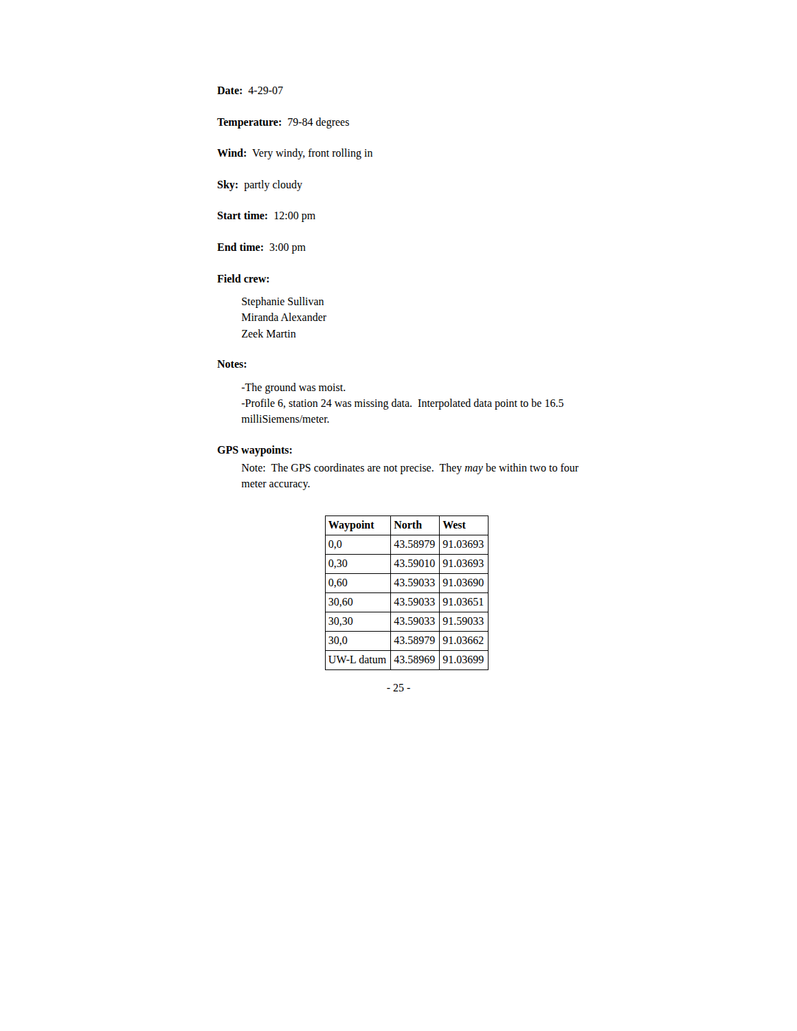Date: 4-29-07
Temperature: 79-84 degrees
Wind: Very windy, front rolling in
Sky: partly cloudy
Start time: 12:00 pm
End time: 3:00 pm
Field crew:
Stephanie Sullivan
Miranda Alexander
Zeek Martin
Notes:
-The ground was moist.
-Profile 6, station 24 was missing data. Interpolated data point to be 16.5 milliSiemens/meter.
GPS waypoints:
Note: The GPS coordinates are not precise. They may be within two to four meter accuracy.
| Waypoint | North | West |
| --- | --- | --- |
| 0,0 | 43.58979 | 91.03693 |
| 0,30 | 43.59010 | 91.03693 |
| 0,60 | 43.59033 | 91.03690 |
| 30,60 | 43.59033 | 91.03651 |
| 30,30 | 43.59033 | 91.59033 |
| 30,0 | 43.58979 | 91.03662 |
| UW-L datum | 43.58969 | 91.03699 |
- 25 -